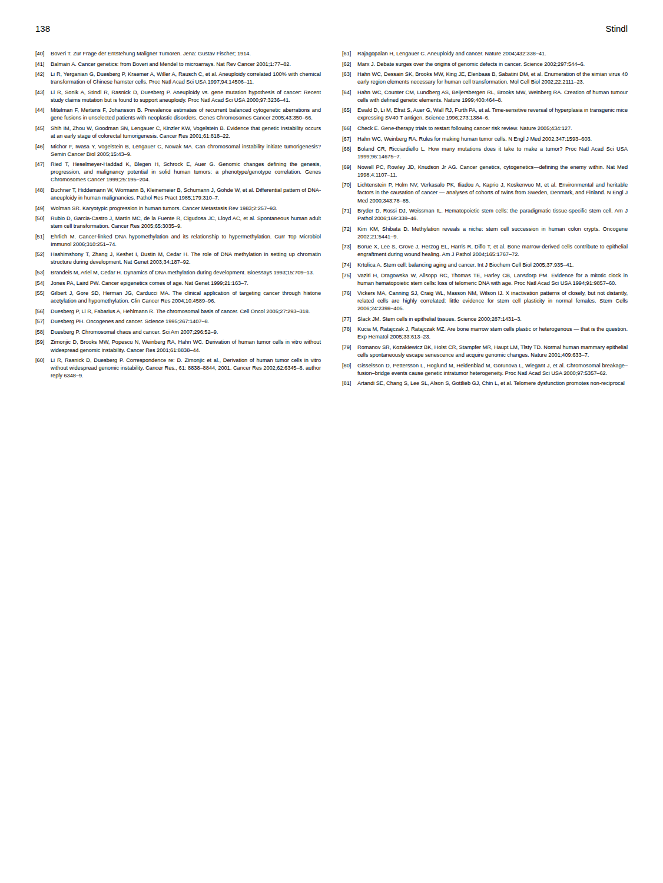138 Stindl
[40] Boveri T. Zur Frage der Entstehung Maligner Tumoren. Jena: Gustav Fischer; 1914.
[41] Balmain A. Cancer genetics: from Boveri and Mendel to microarrays. Nat Rev Cancer 2001;1:77–82.
[42] Li R, Yerganian G, Duesberg P, Kraemer A, Willer A, Rausch C, et al. Aneuploidy correlated 100% with chemical transformation of Chinese hamster cells. Proc Natl Acad Sci USA 1997;94:14506–11.
[43] Li R, Sonik A, Stindl R, Rasnick D, Duesberg P. Aneuploidy vs. gene mutation hypothesis of cancer: Recent study claims mutation but is found to support aneuploidy. Proc Natl Acad Sci USA 2000;97:3236–41.
[44] Mitelman F, Mertens F, Johansson B. Prevalence estimates of recurrent balanced cytogenetic aberrations and gene fusions in unselected patients with neoplastic disorders. Genes Chromosomes Cancer 2005;43:350–66.
[45] Shih IM, Zhou W, Goodman SN, Lengauer C, Kinzler KW, Vogelstein B. Evidence that genetic instability occurs at an early stage of colorectal tumorigenesis. Cancer Res 2001;61:818–22.
[46] Michor F, Iwasa Y, Vogelstein B, Lengauer C, Nowak MA. Can chromosomal instability initiate tumorigenesis? Semin Cancer Biol 2005;15:43–9.
[47] Ried T, Heselmeyer-Haddad K, Blegen H, Schrock E, Auer G. Genomic changes defining the genesis, progression, and malignancy potential in solid human tumors: a phenotype/genotype correlation. Genes Chromosomes Cancer 1999;25:195–204.
[48] Buchner T, Hiddemann W, Wormann B, Kleinemeier B, Schumann J, Gohde W, et al. Differential pattern of DNA-aneuploidy in human malignancies. Pathol Res Pract 1985;179:310–7.
[49] Wolman SR. Karyotypic progression in human tumors. Cancer Metastasis Rev 1983;2:257–93.
[50] Rubio D, Garcia-Castro J, Martin MC, de la Fuente R, Cigudosa JC, Lloyd AC, et al. Spontaneous human adult stem cell transformation. Cancer Res 2005;65:3035–9.
[51] Ehrlich M. Cancer-linked DNA hypomethylation and its relationship to hypermethylation. Curr Top Microbiol Immunol 2006;310:251–74.
[52] Hashimshony T, Zhang J, Keshet I, Bustin M, Cedar H. The role of DNA methylation in setting up chromatin structure during development. Nat Genet 2003;34:187–92.
[53] Brandeis M, Ariel M, Cedar H. Dynamics of DNA methylation during development. Bioessays 1993;15:709–13.
[54] Jones PA, Laird PW. Cancer epigenetics comes of age. Nat Genet 1999;21:163–7.
[55] Gilbert J, Gore SD, Herman JG, Carducci MA. The clinical application of targeting cancer through histone acetylation and hypomethylation. Clin Cancer Res 2004;10:4589–96.
[56] Duesberg P, Li R, Fabarius A, Hehlmann R. The chromosomal basis of cancer. Cell Oncol 2005;27:293–318.
[57] Duesberg PH. Oncogenes and cancer. Science 1995;267:1407–8.
[58] Duesberg P. Chromosomal chaos and cancer. Sci Am 2007;296:52–9.
[59] Zimonjic D, Brooks MW, Popescu N, Weinberg RA, Hahn WC. Derivation of human tumor cells in vitro without widespread genomic instability. Cancer Res 2001;61:8838–44.
[60] Li R, Rasnick D, Duesberg P. Correspondence re: D. Zimonjic et al., Derivation of human tumor cells in vitro without widespread genomic instability. Cancer Res., 61: 8838–8844, 2001. Cancer Res 2002;62:6345–8. author reply 6348–9.
[61] Rajagopalan H, Lengauer C. Aneuploidy and cancer. Nature 2004;432:338–41.
[62] Marx J. Debate surges over the origins of genomic defects in cancer. Science 2002;297:544–6.
[63] Hahn WC, Dessain SK, Brooks MW, King JE, Elenbaas B, Sabatini DM, et al. Enumeration of the simian virus 40 early region elements necessary for human cell transformation. Mol Cell Biol 2002;22:2111–23.
[64] Hahn WC, Counter CM, Lundberg AS, Beijersbergen RL, Brooks MW, Weinberg RA. Creation of human tumour cells with defined genetic elements. Nature 1999;400:464–8.
[65] Ewald D, Li M, Efrat S, Auer G, Wall RJ, Furth PA, et al. Time-sensitive reversal of hyperplasia in transgenic mice expressing SV40 T antigen. Science 1996;273:1384–6.
[66] Check E. Gene-therapy trials to restart following cancer risk review. Nature 2005;434:127.
[67] Hahn WC, Weinberg RA. Rules for making human tumor cells. N Engl J Med 2002;347:1593–603.
[68] Boland CR, Ricciardiello L. How many mutations does it take to make a tumor? Proc Natl Acad Sci USA 1999;96:14675–7.
[69] Nowell PC, Rowley JD, Knudson Jr AG. Cancer genetics, cytogenetics—defining the enemy within. Nat Med 1998;4:1107–11.
[70] Lichtenstein P, Holm NV, Verkasalo PK, Iliadou A, Kaprio J, Koskenvuo M, et al. Environmental and heritable factors in the causation of cancer — analyses of cohorts of twins from Sweden, Denmark, and Finland. N Engl J Med 2000;343:78–85.
[71] Bryder D, Rossi DJ, Weissman IL. Hematopoietic stem cells: the paradigmatic tissue-specific stem cell. Am J Pathol 2006;169:338–46.
[72] Kim KM, Shibata D. Methylation reveals a niche: stem cell succession in human colon crypts. Oncogene 2002;21:5441–9.
[73] Borue X, Lee S, Grove J, Herzog EL, Harris R, Diflo T, et al. Bone marrow-derived cells contribute to epithelial engraftment during wound healing. Am J Pathol 2004;165:1767–72.
[74] Krtolica A. Stem cell: balancing aging and cancer. Int J Biochem Cell Biol 2005;37:935–41.
[75] Vaziri H, Dragowska W, Allsopp RC, Thomas TE, Harley CB, Lansdorp PM. Evidence for a mitotic clock in human hematopoietic stem cells: loss of telomeric DNA with age. Proc Natl Acad Sci USA 1994;91:9857–60.
[76] Vickers MA, Canning SJ, Craig WL, Masson NM, Wilson IJ. X inactivation patterns of closely, but not distantly, related cells are highly correlated: little evidence for stem cell plasticity in normal females. Stem Cells 2006;24:2398–405.
[77] Slack JM. Stem cells in epithelial tissues. Science 2000;287:1431–3.
[78] Kucia M, Ratajczak J, Ratajczak MZ. Are bone marrow stem cells plastic or heterogenous — that is the question. Exp Hematol 2005;33:613–23.
[79] Romanov SR, Kozakiewicz BK, Holst CR, Stampfer MR, Haupt LM, Tlsty TD. Normal human mammary epithelial cells spontaneously escape senescence and acquire genomic changes. Nature 2001;409:633–7.
[80] Gisselsson D, Pettersson L, Hoglund M, Heidenblad M, Gorunova L, Wiegant J, et al. Chromosomal breakage–fusion–bridge events cause genetic intratumor heterogeneity. Proc Natl Acad Sci USA 2000;97:5357–62.
[81] Artandi SE, Chang S, Lee SL, Alson S, Gottlieb GJ, Chin L, et al. Telomere dysfunction promotes non-reciprocal